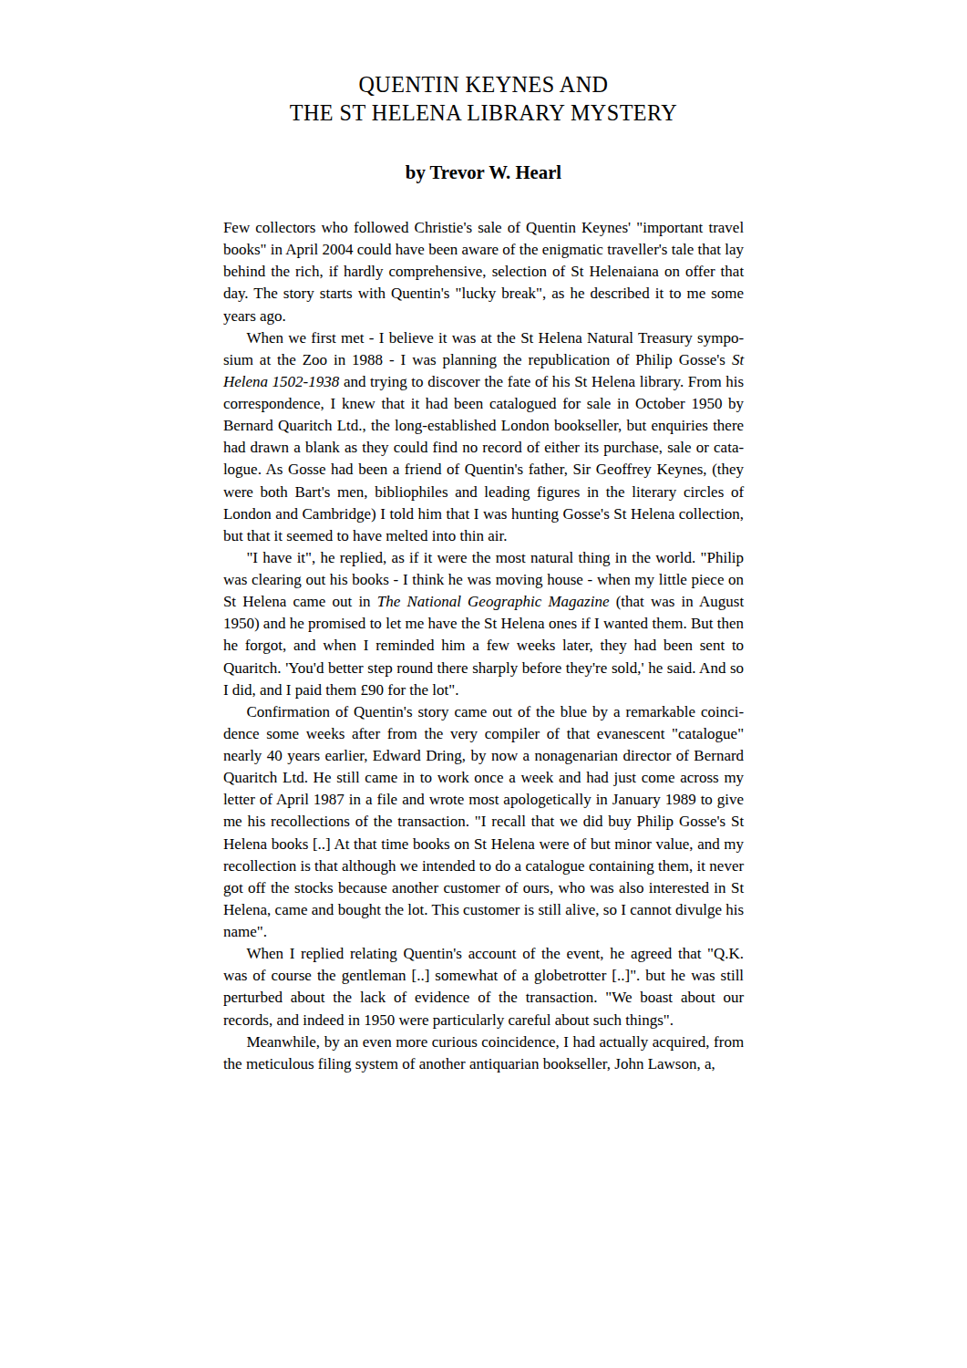QUENTIN KEYNES AND
THE ST HELENA LIBRARY MYSTERY
by Trevor W. Hearl
Few collectors who followed Christie's sale of Quentin Keynes' "important travel books" in April 2004 could have been aware of the enigmatic traveller's tale that lay behind the rich, if hardly comprehensive, selection of St Helenaiana on offer that day. The story starts with Quentin's "lucky break", as he described it to me some years ago.
When we first met - I believe it was at the St Helena Natural Treasury symposium at the Zoo in 1988 - I was planning the republication of Philip Gosse's St Helena 1502-1938 and trying to discover the fate of his St Helena library. From his correspondence, I knew that it had been catalogued for sale in October 1950 by Bernard Quaritch Ltd., the long-established London bookseller, but enquiries there had drawn a blank as they could find no record of either its purchase, sale or catalogue. As Gosse had been a friend of Quentin's father, Sir Geoffrey Keynes, (they were both Bart's men, bibliophiles and leading figures in the literary circles of London and Cambridge) I told him that I was hunting Gosse's St Helena collection, but that it seemed to have melted into thin air.
"I have it", he replied, as if it were the most natural thing in the world. "Philip was clearing out his books - I think he was moving house - when my little piece on St Helena came out in The National Geographic Magazine (that was in August 1950) and he promised to let me have the St Helena ones if I wanted them. But then he forgot, and when I reminded him a few weeks later, they had been sent to Quaritch. 'You'd better step round there sharply before they're sold,' he said. And so I did, and I paid them £90 for the lot".
Confirmation of Quentin's story came out of the blue by a remarkable coincidence some weeks after from the very compiler of that evanescent "catalogue" nearly 40 years earlier, Edward Dring, by now a nonagenarian director of Bernard Quaritch Ltd. He still came in to work once a week and had just come across my letter of April 1987 in a file and wrote most apologetically in January 1989 to give me his recollections of the transaction. "I recall that we did buy Philip Gosse's St Helena books [..] At that time books on St Helena were of but minor value, and my recollection is that although we intended to do a catalogue containing them, it never got off the stocks because another customer of ours, who was also interested in St Helena, came and bought the lot. This customer is still alive, so I cannot divulge his name".
When I replied relating Quentin's account of the event, he agreed that "Q.K. was of course the gentleman [..] somewhat of a globetrotter [..]". but he was still perturbed about the lack of evidence of the transaction. "We boast about our records, and indeed in 1950 were particularly careful about such things".
Meanwhile, by an even more curious coincidence, I had actually acquired, from the meticulous filing system of another antiquarian bookseller, John Lawson, a,